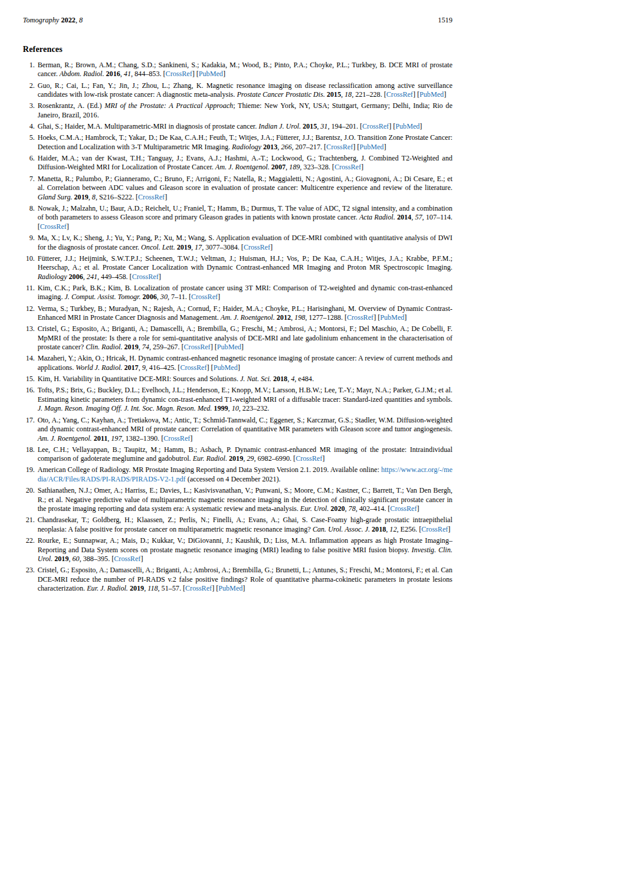Tomography 2022, 8
1519
References
Berman, R.; Brown, A.M.; Chang, S.D.; Sankineni, S.; Kadakia, M.; Wood, B.; Pinto, P.A.; Choyke, P.L.; Turkbey, B. DCE MRI of prostate cancer. Abdom. Radiol. 2016, 41, 844–853. [CrossRef] [PubMed]
Guo, R.; Cai, L.; Fan, Y.; Jin, J.; Zhou, L.; Zhang, K. Magnetic resonance imaging on disease reclassification among active surveillance candidates with low-risk prostate cancer: A diagnostic meta-analysis. Prostate Cancer Prostatic Dis. 2015, 18, 221–228. [CrossRef] [PubMed]
Rosenkrantz, A. (Ed.) MRI of the Prostate: A Practical Approach; Thieme: New York, NY, USA; Stuttgart, Germany; Delhi, India; Rio de Janeiro, Brazil, 2016.
Ghai, S.; Haider, M.A. Multiparametric-MRI in diagnosis of prostate cancer. Indian J. Urol. 2015, 31, 194–201. [CrossRef] [PubMed]
Hoeks, C.M.A.; Hambrock, T.; Yakar, D.; De Kaa, C.A.H.; Feuth, T.; Witjes, J.A.; Fütterer, J.J.; Barentsz, J.O. Transition Zone Prostate Cancer: Detection and Localization with 3-T Multiparametric MR Imaging. Radiology 2013, 266, 207–217. [CrossRef] [PubMed]
Haider, M.A.; van der Kwast, T.H.; Tanguay, J.; Evans, A.J.; Hashmi, A.-T.; Lockwood, G.; Trachtenberg, J. Combined T2-Weighted and Diffusion-Weighted MRI for Localization of Prostate Cancer. Am. J. Roentgenol. 2007, 189, 323–328. [CrossRef]
Manetta, R.; Palumbo, P.; Gianneramo, C.; Bruno, F.; Arrigoni, F.; Natella, R.; Maggialetti, N.; Agostini, A.; Giovagnoni, A.; Di Cesare, E.; et al. Correlation between ADC values and Gleason score in evaluation of prostate cancer: Multicentre experience and review of the literature. Gland Surg. 2019, 8, S216–S222. [CrossRef]
Nowak, J.; Malzahn, U.; Baur, A.D.; Reichelt, U.; Franiel, T.; Hamm, B.; Durmus, T. The value of ADC, T2 signal intensity, and a combination of both parameters to assess Gleason score and primary Gleason grades in patients with known prostate cancer. Acta Radiol. 2014, 57, 107–114. [CrossRef]
Ma, X.; Lv, K.; Sheng, J.; Yu, Y.; Pang, P.; Xu, M.; Wang, S. Application evaluation of DCE-MRI combined with quantitative analysis of DWI for the diagnosis of prostate cancer. Oncol. Lett. 2019, 17, 3077–3084. [CrossRef]
Fütterer, J.J.; Heijmink, S.W.T.P.J.; Scheenen, T.W.J.; Veltman, J.; Huisman, H.J.; Vos, P.; De Kaa, C.A.H.; Witjes, J.A.; Krabbe, P.F.M.; Heerschap, A.; et al. Prostate Cancer Localization with Dynamic Contrast-enhanced MR Imaging and Proton MR Spectroscopic Imaging. Radiology 2006, 241, 449–458. [CrossRef]
Kim, C.K.; Park, B.K.; Kim, B. Localization of prostate cancer using 3T MRI: Comparison of T2-weighted and dynamic con-trast-enhanced imaging. J. Comput. Assist. Tomogr. 2006, 30, 7–11. [CrossRef]
Verma, S.; Turkbey, B.; Muradyan, N.; Rajesh, A.; Cornud, F.; Haider, M.A.; Choyke, P.L.; Harisinghani, M. Overview of Dynamic Contrast-Enhanced MRI in Prostate Cancer Diagnosis and Management. Am. J. Roentgenol. 2012, 198, 1277–1288. [CrossRef] [PubMed]
Cristel, G.; Esposito, A.; Briganti, A.; Damascelli, A.; Brembilla, G.; Freschi, M.; Ambrosi, A.; Montorsi, F.; Del Maschio, A.; De Cobelli, F. MpMRI of the prostate: Is there a role for semi-quantitative analysis of DCE-MRI and late gadolinium enhancement in the characterisation of prostate cancer? Clin. Radiol. 2019, 74, 259–267. [CrossRef] [PubMed]
Mazaheri, Y.; Akin, O.; Hricak, H. Dynamic contrast-enhanced magnetic resonance imaging of prostate cancer: A review of current methods and applications. World J. Radiol. 2017, 9, 416–425. [CrossRef] [PubMed]
Kim, H. Variability in Quantitative DCE-MRI: Sources and Solutions. J. Nat. Sci. 2018, 4, e484.
Tofts, P.S.; Brix, G.; Buckley, D.L.; Evelhoch, J.L.; Henderson, E.; Knopp, M.V.; Larsson, H.B.W.; Lee, T.-Y.; Mayr, N.A.; Parker, G.J.M.; et al. Estimating kinetic parameters from dynamic con-trast-enhanced T1-weighted MRI of a diffusable tracer: Standard-ized quantities and symbols. J. Magn. Reson. Imaging Off. J. Int. Soc. Magn. Reson. Med. 1999, 10, 223–232.
Oto, A.; Yang, C.; Kayhan, A.; Tretiakova, M.; Antic, T.; Schmid-Tannwald, C.; Eggener, S.; Karczmar, G.S.; Stadler, W.M. Diffusion-weighted and dynamic contrast-enhanced MRI of prostate cancer: Correlation of quantitative MR parameters with Gleason score and tumor angiogenesis. Am. J. Roentgenol. 2011, 197, 1382–1390. [CrossRef]
Lee, C.H.; Vellayappan, B.; Taupitz, M.; Hamm, B.; Asbach, P. Dynamic contrast-enhanced MR imaging of the prostate: Intraindividual comparison of gadoterate meglumine and gadobutrol. Eur. Radiol. 2019, 29, 6982–6990. [CrossRef]
American College of Radiology. MR Prostate Imaging Reporting and Data System Version 2.1. 2019. Available online: https://www.acr.org/-/media/ACR/Files/RADS/PI-RADS/PIRADS-V2-1.pdf (accessed on 4 December 2021).
Sathianathen, N.J.; Omer, A.; Harriss, E.; Davies, L.; Kasivisvanathan, V.; Punwani, S.; Moore, C.M.; Kastner, C.; Barrett, T.; Van Den Bergh, R.; et al. Negative predictive value of multiparametric magnetic resonance imaging in the detection of clinically significant prostate cancer in the prostate imaging reporting and data system era: A systematic review and meta-analysis. Eur. Urol. 2020, 78, 402–414. [CrossRef]
Chandrasekar, T.; Goldberg, H.; Klaassen, Z.; Perlis, N.; Finelli, A.; Evans, A.; Ghai, S. Case-Foamy high-grade prostatic intraepithelial neoplasia: A false positive for prostate cancer on multiparametric magnetic resonance imaging? Can. Urol. Assoc. J. 2018, 12, E256. [CrossRef]
Rourke, E.; Sunnapwar, A.; Mais, D.; Kukkar, V.; DiGiovanni, J.; Kaushik, D.; Liss, M.A. Inflammation appears as high Prostate Imaging–Reporting and Data System scores on prostate magnetic resonance imaging (MRI) leading to false positive MRI fusion biopsy. Investig. Clin. Urol. 2019, 60, 388–395. [CrossRef]
Cristel, G.; Esposito, A.; Damascelli, A.; Briganti, A.; Ambrosi, A.; Brembilla, G.; Brunetti, L.; Antunes, S.; Freschi, M.; Montorsi, F.; et al. Can DCE-MRI reduce the number of PI-RADS v.2 false positive findings? Role of quantitative pharma-cokinetic parameters in prostate lesions characterization. Eur. J. Radiol. 2019, 118, 51–57. [CrossRef] [PubMed]